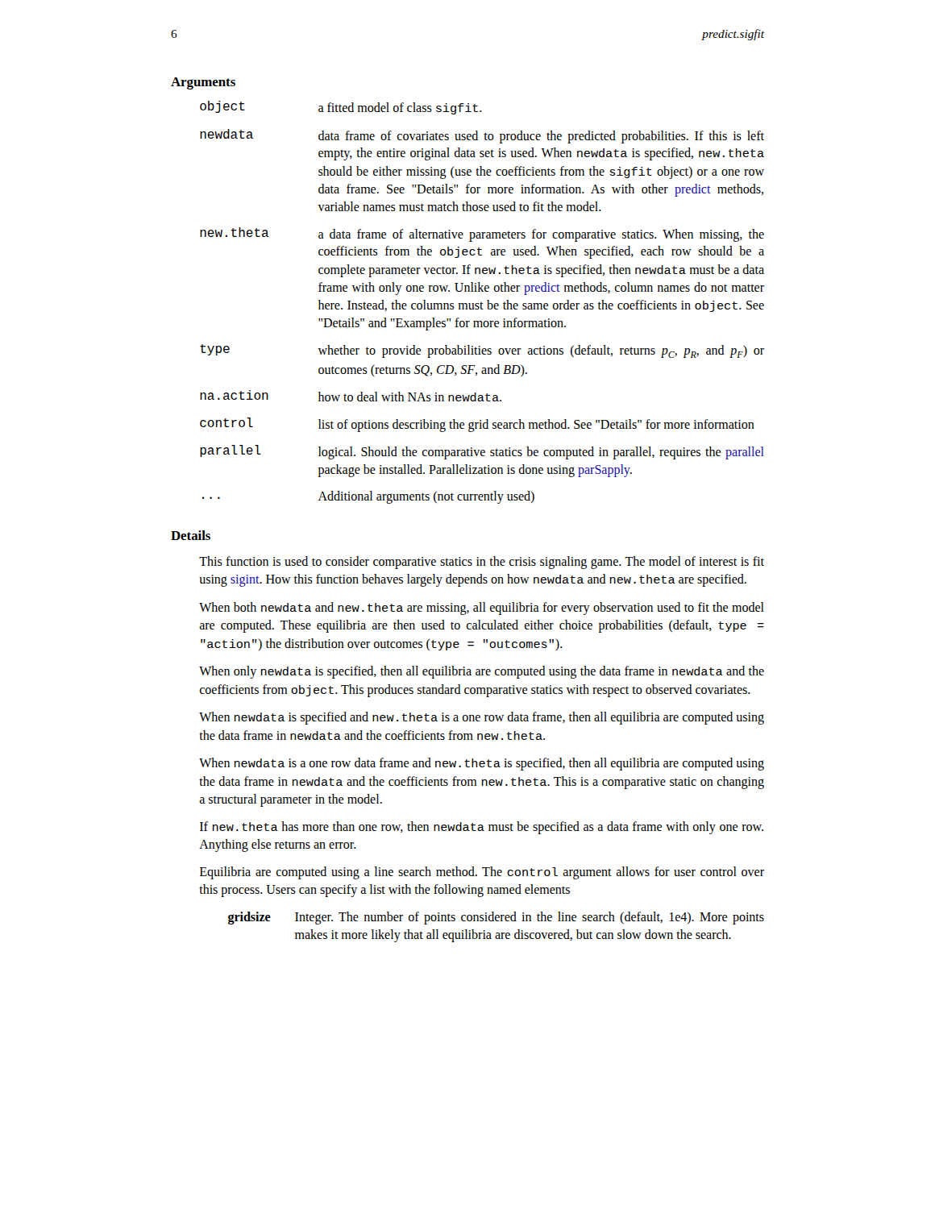6 predict.sigfit
Arguments
object
a fitted model of class sigfit.
newdata
data frame of covariates used to produce the predicted probabilities. If this is left empty, the entire original data set is used. When newdata is specified, new.theta should be either missing (use the coefficients from the sigfit object) or a one row data frame. See "Details" for more information. As with other predict methods, variable names must match those used to fit the model.
new.theta
a data frame of alternative parameters for comparative statics. When missing, the coefficients from the object are used. When specified, each row should be a complete parameter vector. If new.theta is specified, then newdata must be a data frame with only one row. Unlike other predict methods, column names do not matter here. Instead, the columns must be the same order as the coefficients in object. See "Details" and "Examples" for more information.
type
whether to provide probabilities over actions (default, returns pC, pR, and pF) or outcomes (returns SQ, CD, SF, and BD).
na.action
how to deal with NAs in newdata.
control
list of options describing the grid search method. See "Details" for more information
parallel
logical. Should the comparative statics be computed in parallel, requires the parallel package be installed. Parallelization is done using parSapply.
...
Additional arguments (not currently used)
Details
This function is used to consider comparative statics in the crisis signaling game. The model of interest is fit using sigint. How this function behaves largely depends on how newdata and new.theta are specified.
When both newdata and new.theta are missing, all equilibria for every observation used to fit the model are computed. These equilibria are then used to calculated either choice probabilities (default, type = "action") the distribution over outcomes (type = "outcomes").
When only newdata is specified, then all equilibria are computed using the data frame in newdata and the coefficients from object. This produces standard comparative statics with respect to observed covariates.
When newdata is specified and new.theta is a one row data frame, then all equilibria are computed using the data frame in newdata and the coefficients from new.theta.
When newdata is a one row data frame and new.theta is specified, then all equilibria are computed using the data frame in newdata and the coefficients from new.theta. This is a comparative static on changing a structural parameter in the model.
If new.theta has more than one row, then newdata must be specified as a data frame with only one row. Anything else returns an error.
Equilibria are computed using a line search method. The control argument allows for user control over this process. Users can specify a list with the following named elements
gridsize
Integer. The number of points considered in the line search (default, 1e4). More points makes it more likely that all equilibria are discovered, but can slow down the search.